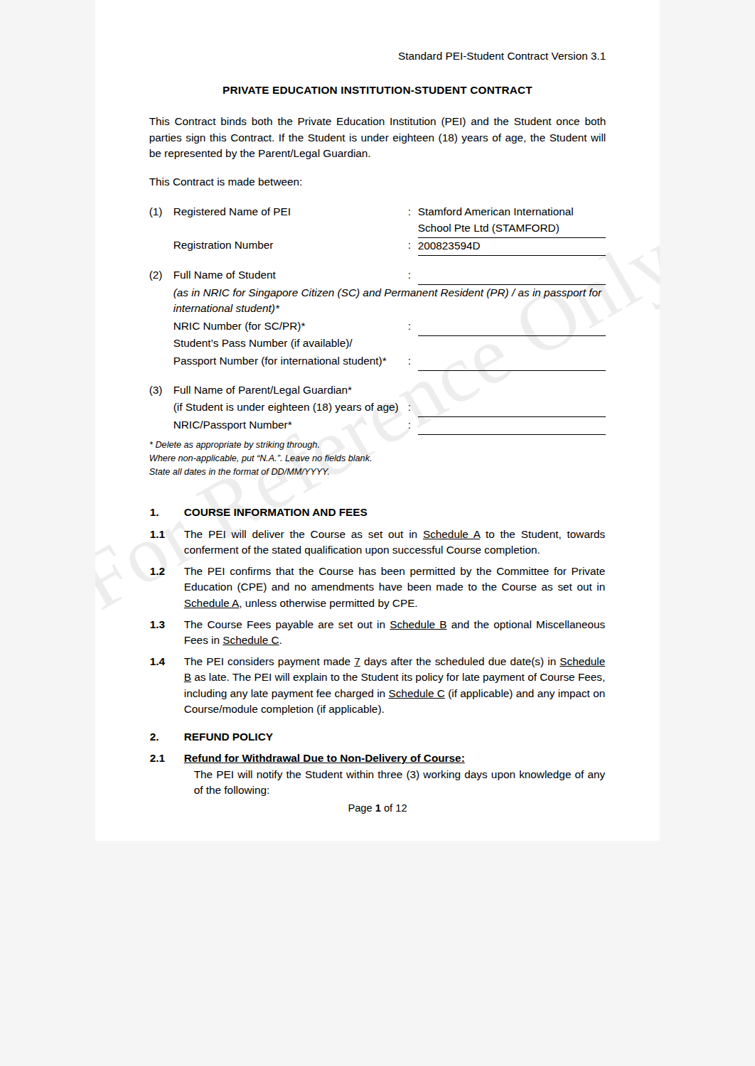For Reference Only
Standard PEI-Student Contract Version 3.1
PRIVATE EDUCATION INSTITUTION-STUDENT CONTRACT
This Contract binds both the Private Education Institution (PEI) and the Student once both parties sign this Contract. If the Student is under eighteen (18) years of age, the Student will be represented by the Parent/Legal Guardian.
This Contract is made between:
| (1) | Registered Name of PEI | : | Stamford American International School Pte Ltd (STAMFORD) |
| | Registration Number | : | 200823594D |
| (2) | Full Name of Student | : | |
| | (as in NRIC for Singapore Citizen (SC) and Permanent Resident (PR) / as in passport for international student)* |
| | NRIC Number (for SC/PR)* | : | |
| | Student’s Pass Number (if available)/ | | |
| | Passport Number (for international student)* | : | |
| (3) | Full Name of Parent/Legal Guardian* | | |
| | (if Student is under eighteen (18) years of age) | : | |
| | NRIC/Passport Number* | : | |
* Delete as appropriate by striking through.
Where non-applicable, put “N.A.”. Leave no fields blank.
State all dates in the format of DD/MM/YYYY.
| 1. | COURSE INFORMATION AND FEES |
| 1.1 | The PEI will deliver the Course as set out in Schedule A to the Student, towards conferment of the stated qualification upon successful Course completion. |
| 1.2 | The PEI confirms that the Course has been permitted by the Committee for Private Education (CPE) and no amendments have been made to the Course as set out in Schedule A , unless otherwise permitted by CPE. |
| 1.3 | The Course Fees payable are set out in Schedule B and the optional Miscellaneous Fees in Schedule C . |
| 1.4 | The PEI considers payment made 7 days after the scheduled due date(s) in Schedule B as late. The PEI will explain to the Student its policy for late payment of Course Fees, including any late payment fee charged in Schedule C (if applicable) and any impact on Course/module completion (if applicable). |
| 2. | REFUND POLICY |
| 2.1 | Refund for Withdrawal Due to Non-Delivery of Course: The PEI will notify the Student within three (3) working days upon knowledge of any of the following: |
Page 1 of 12